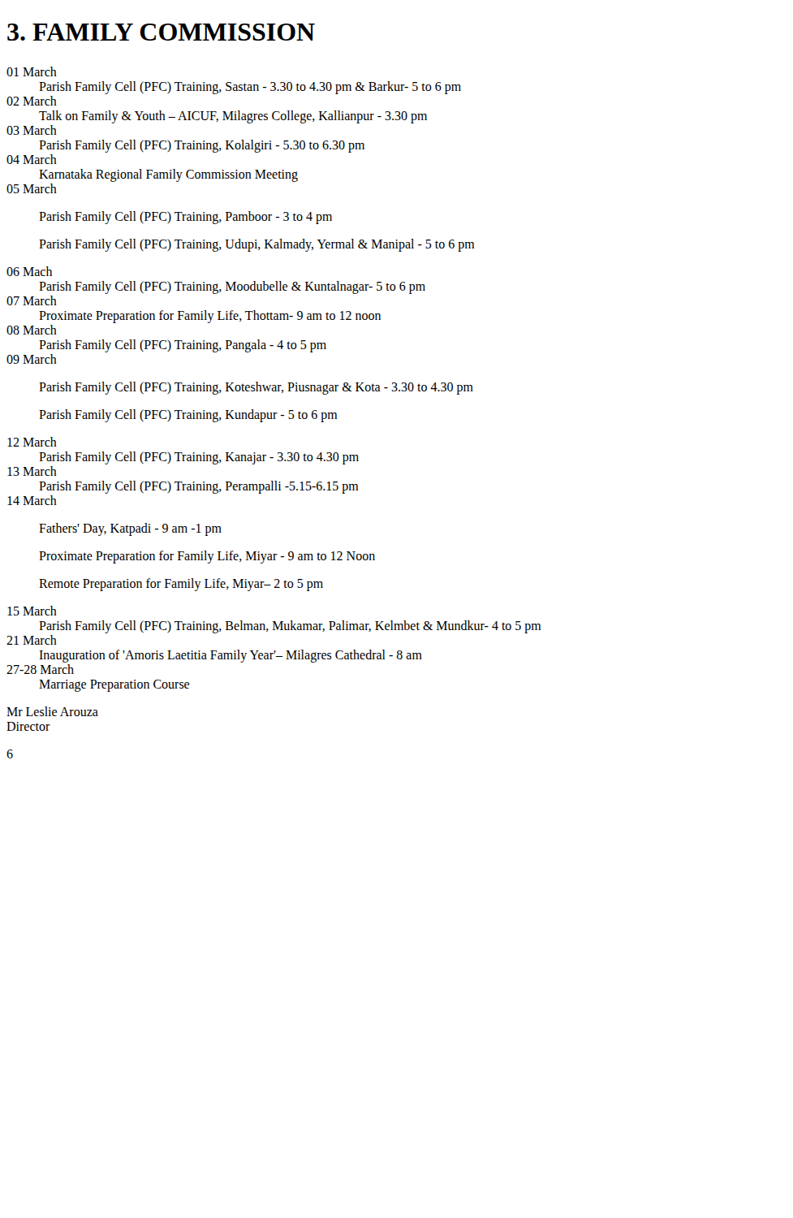3. FAMILY COMMISSION
01 March
Parish Family Cell (PFC) Training, Sastan - 3.30 to 4.30 pm & Barkur- 5 to 6 pm
02 March
Talk on Family & Youth – AICUF, Milagres College, Kallianpur - 3.30 pm
03 March
Parish Family Cell (PFC) Training, Kolalgiri - 5.30 to 6.30 pm
04 March
Karnataka Regional Family Commission Meeting
05 March
Parish Family Cell (PFC) Training, Pamboor - 3 to 4 pm
Parish Family Cell (PFC) Training, Udupi, Kalmady, Yermal & Manipal - 5 to 6 pm
06 Mach
Parish Family Cell (PFC) Training, Moodubelle & Kuntalnagar- 5 to 6 pm
07 March
Proximate Preparation for Family Life, Thottam- 9 am to 12 noon
08 March
Parish Family Cell (PFC) Training, Pangala - 4 to 5 pm
09 March
Parish Family Cell (PFC) Training, Koteshwar, Piusnagar & Kota - 3.30 to 4.30 pm
Parish Family Cell (PFC) Training, Kundapur - 5 to 6 pm
12 March
Parish Family Cell (PFC) Training, Kanajar - 3.30 to 4.30 pm
13 March
Parish Family Cell (PFC) Training, Perampalli -5.15-6.15 pm
14 March
Fathers' Day, Katpadi - 9 am -1 pm
Proximate Preparation for Family Life, Miyar - 9 am to 12 Noon
Remote Preparation for Family Life, Miyar– 2 to 5 pm
15 March
Parish Family Cell (PFC) Training, Belman, Mukamar, Palimar, Kelmbet & Mundkur- 4 to 5 pm
21 March
Inauguration of 'Amoris Laetitia Family Year'– Milagres Cathedral - 8 am
27-28 March
Marriage Preparation Course
Mr Leslie Arouza
Director
6